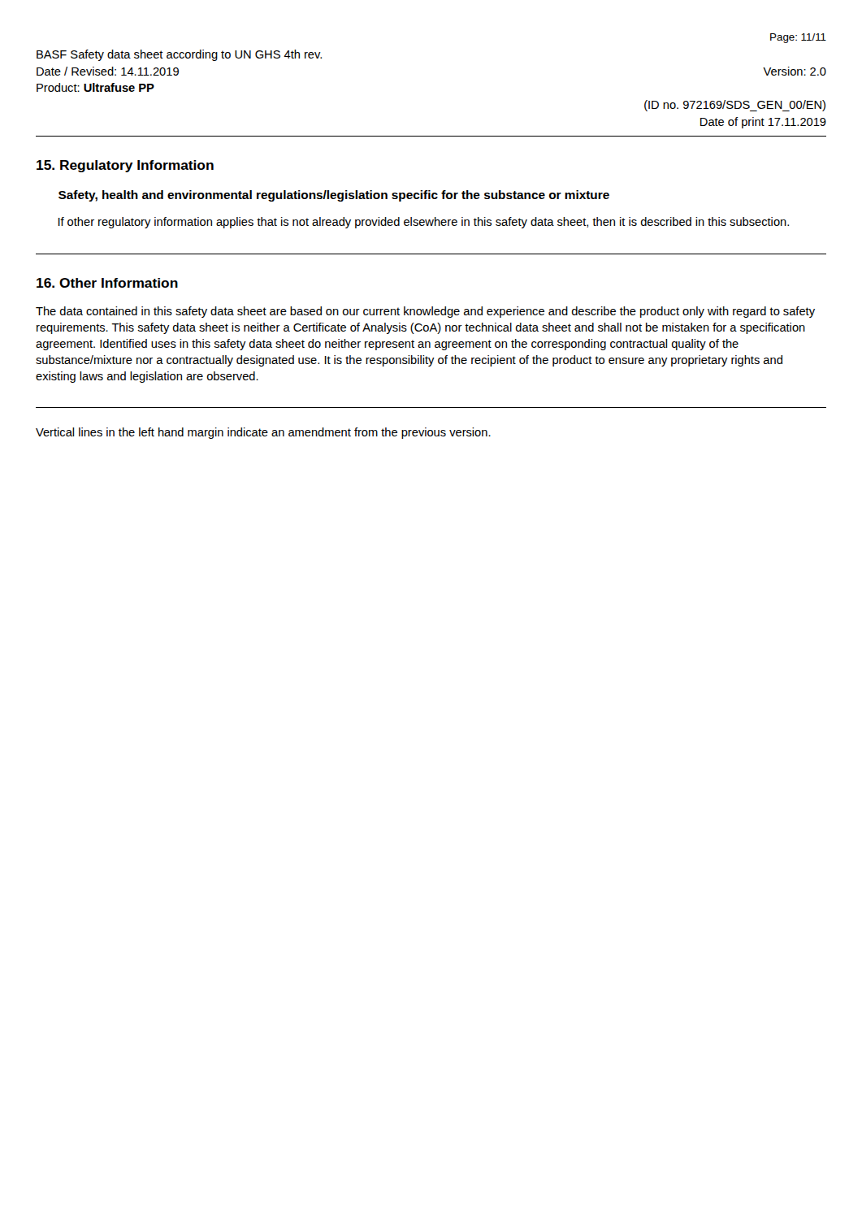Page: 11/11
BASF Safety data sheet according to UN GHS 4th rev.
Date / Revised: 14.11.2019
Product: Ultrafuse PP
Version: 2.0
(ID no. 972169/SDS_GEN_00/EN)
Date of print 17.11.2019
15. Regulatory Information
Safety, health and environmental regulations/legislation specific for the substance or mixture
If other regulatory information applies that is not already provided elsewhere in this safety data sheet, then it is described in this subsection.
16. Other Information
The data contained in this safety data sheet are based on our current knowledge and experience and describe the product only with regard to safety requirements. This safety data sheet is neither a Certificate of Analysis (CoA) nor technical data sheet and shall not be mistaken for a specification agreement. Identified uses in this safety data sheet do neither represent an agreement on the corresponding contractual quality of the substance/mixture nor a contractually designated use. It is the responsibility of the recipient of the product to ensure any proprietary rights and existing laws and legislation are observed.
Vertical lines in the left hand margin indicate an amendment from the previous version.